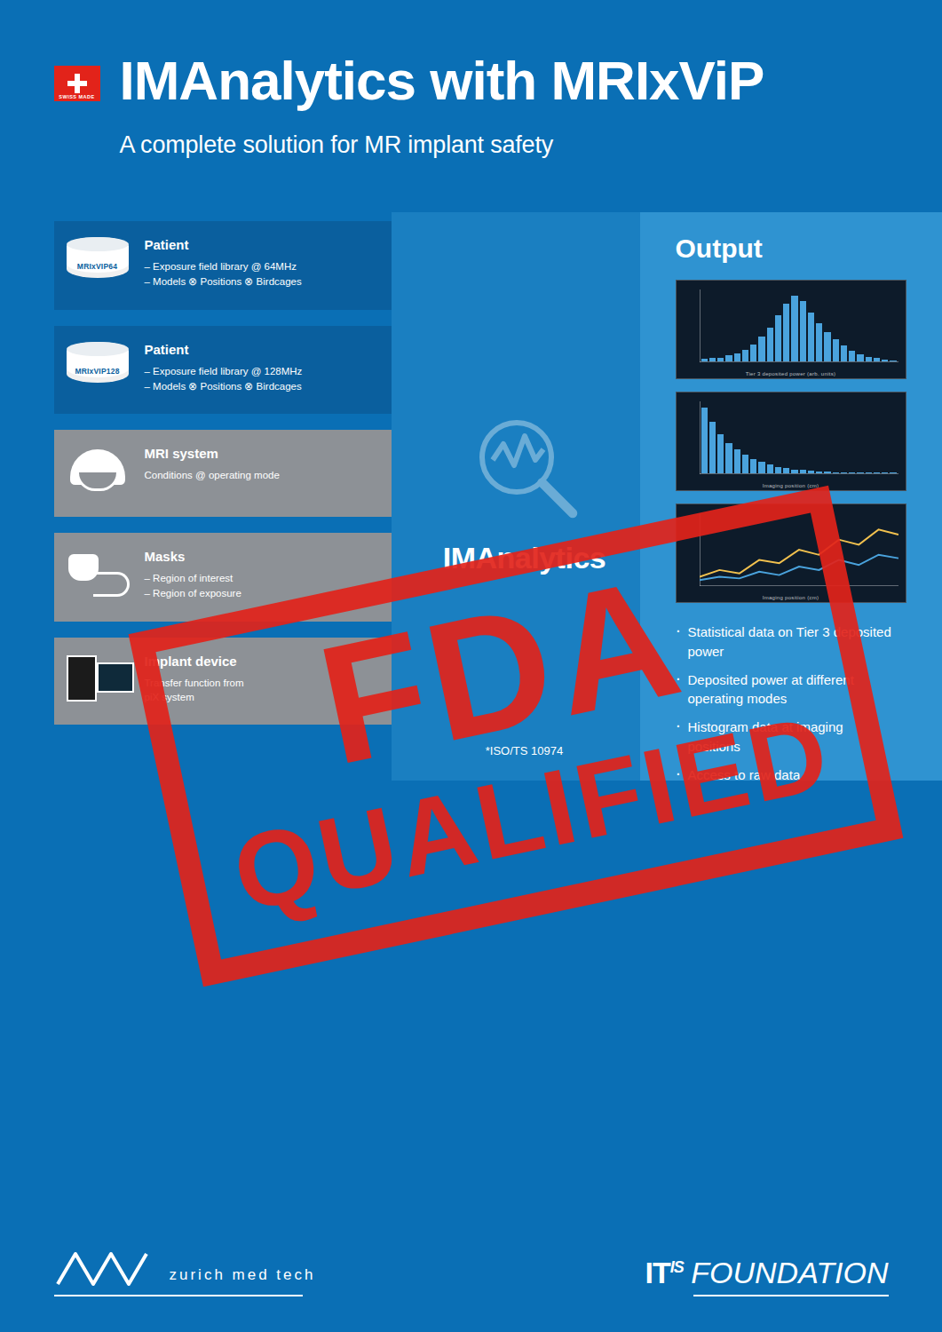SWISS MADE
IMAnalytics with MRIxViP
A complete solution for MR implant safety
MRIxVIP64
Patient
Exposure field library @ 64MHz
Models ⊗ Positions ⊗ Birdcages
MRIxVIP128
Patient
Exposure field library @ 128MHz
Models ⊗ Positions ⊗ Birdcages
MRI system
Conditions @ operating mode
Masks
Region of interest
Region of exposure
Implant device
Transfer function from
piX system
IMAnalytics
*ISO/TS 10974
Output
Tier 3 deposited power (arb. units)
Imaging position (cm)
Imaging position (cm)
Statistical data on Tier 3 deposited power
Deposited power at different operating modes
Histogram data at imaging positions
Access to raw data
FDA QUALIFIED
zurich med tech
ITIS FOUNDATION